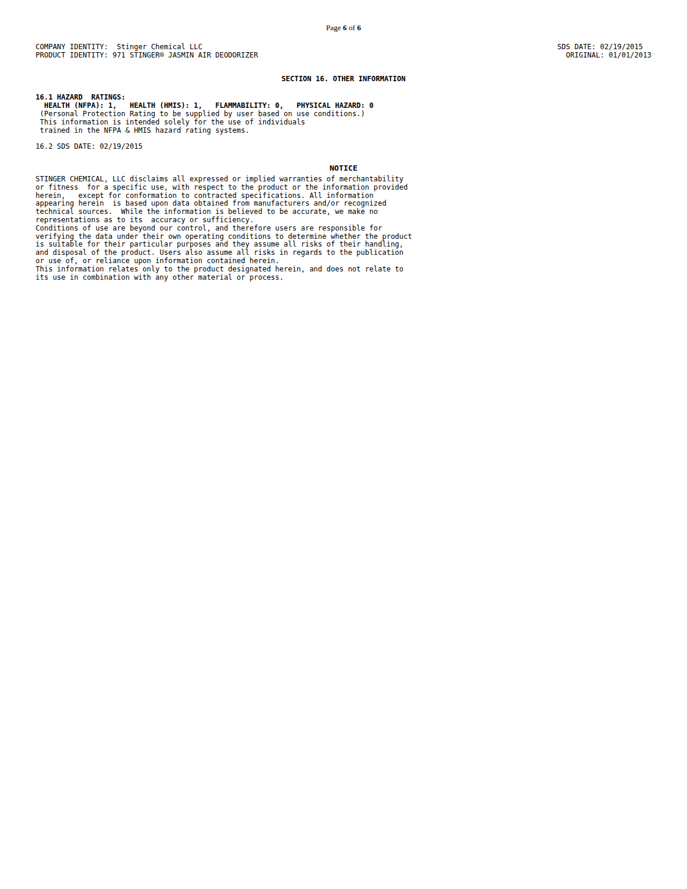Page 6 of 6
COMPANY IDENTITY: Stinger Chemical LLC PRODUCT IDENTITY: 971 STINGER® JASMIN AIR DEODORIZER
SDS DATE: 02/19/2015 ORIGINAL: 01/01/2013
SECTION 16. OTHER INFORMATION
16.1 HAZARD RATINGS: HEALTH (NFPA): 1, HEALTH (HMIS): 1, FLAMMABILITY: 0, PHYSICAL HAZARD: 0 (Personal Protection Rating to be supplied by user based on use conditions.) This information is intended solely for the use of individuals trained in the NFPA & HMIS hazard rating systems.
16.2 SDS DATE: 02/19/2015
NOTICE
STINGER CHEMICAL, LLC disclaims all expressed or implied warranties of merchantability or fitness for a specific use, with respect to the product or the information provided herein, except for conformation to contracted specifications. All information appearing herein is based upon data obtained from manufacturers and/or recognized technical sources. While the information is believed to be accurate, we make no representations as to its accuracy or sufficiency. Conditions of use are beyond our control, and therefore users are responsible for verifying the data under their own operating conditions to determine whether the product is suitable for their particular purposes and they assume all risks of their handling, and disposal of the product. Users also assume all risks in regards to the publication or use of, or reliance upon information contained herein. This information relates only to the product designated herein, and does not relate to its use in combination with any other material or process.